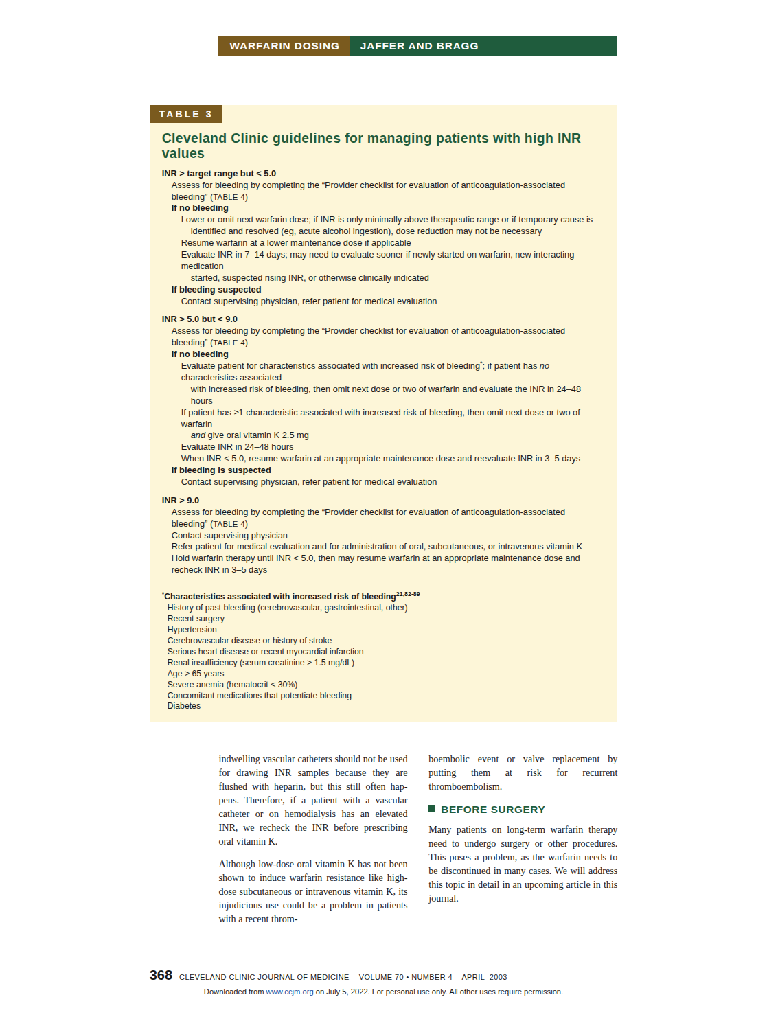WARFARIN DOSING
JAFFER AND BRAGG
TABLE 3
Cleveland Clinic guidelines for managing patients with high INR values
INR > target range but < 5.0
Assess for bleeding by completing the “Provider checklist for evaluation of anticoagulation-associated bleeding” (TABLE 4)
If no bleeding
Lower or omit next warfarin dose; if INR is only minimally above therapeutic range or if temporary cause is
identified and resolved (eg, acute alcohol ingestion), dose reduction may not be necessary
Resume warfarin at a lower maintenance dose if applicable
Evaluate INR in 7–14 days; may need to evaluate sooner if newly started on warfarin, new interacting medication
started, suspected rising INR, or otherwise clinically indicated
If bleeding suspected
Contact supervising physician, refer patient for medical evaluation
INR > 5.0 but < 9.0
Assess for bleeding by completing the “Provider checklist for evaluation of anticoagulation-associated bleeding” (TABLE 4)
If no bleeding
Evaluate patient for characteristics associated with increased risk of bleeding*; if patient has no characteristics associated
with increased risk of bleeding, then omit next dose or two of warfarin and evaluate the INR in 24–48 hours
If patient has ≥1 characteristic associated with increased risk of bleeding, then omit next dose or two of warfarin
and give oral vitamin K 2.5 mg
Evaluate INR in 24–48 hours
When INR < 5.0, resume warfarin at an appropriate maintenance dose and reevaluate INR in 3–5 days
If bleeding is suspected
Contact supervising physician, refer patient for medical evaluation
INR > 9.0
Assess for bleeding by completing the “Provider checklist for evaluation of anticoagulation-associated bleeding” (TABLE 4)
Contact supervising physician
Refer patient for medical evaluation and for administration of oral, subcutaneous, or intravenous vitamin K
Hold warfarin therapy until INR < 5.0, then may resume warfarin at an appropriate maintenance dose and recheck INR in 3–5 days
*Characteristics associated with increased risk of bleeding21,82-89
History of past bleeding (cerebrovascular, gastrointestinal, other)
Recent surgery
Hypertension
Cerebrovascular disease or history of stroke
Serious heart disease or recent myocardial infarction
Renal insufficiency (serum creatinine > 1.5 mg/dL)
Age > 65 years
Severe anemia (hematocrit < 30%)
Concomitant medications that potentiate bleeding
Diabetes
indwelling vascular catheters should not be used for drawing INR samples because they are flushed with heparin, but this still often happens. Therefore, if a patient with a vascular catheter or on hemodialysis has an elevated INR, we recheck the INR before prescribing oral vitamin K.
Although low-dose oral vitamin K has not been shown to induce warfarin resistance like high-dose subcutaneous or intravenous vitamin K, its injudicious use could be a problem in patients with a recent throm-
boembolic event or valve replacement by putting them at risk for recurrent thromboembolism.
BEFORE SURGERY
Many patients on long-term warfarin therapy need to undergo surgery or other procedures. This poses a problem, as the warfarin needs to be discontinued in many cases. We will address this topic in detail in an upcoming article in this journal.
368
CLEVELAND CLINIC JOURNAL OF MEDICINE VOLUME 70 • NUMBER 4 APRIL 2003
Downloaded from www.ccjm.org on July 5, 2022. For personal use only. All other uses require permission.